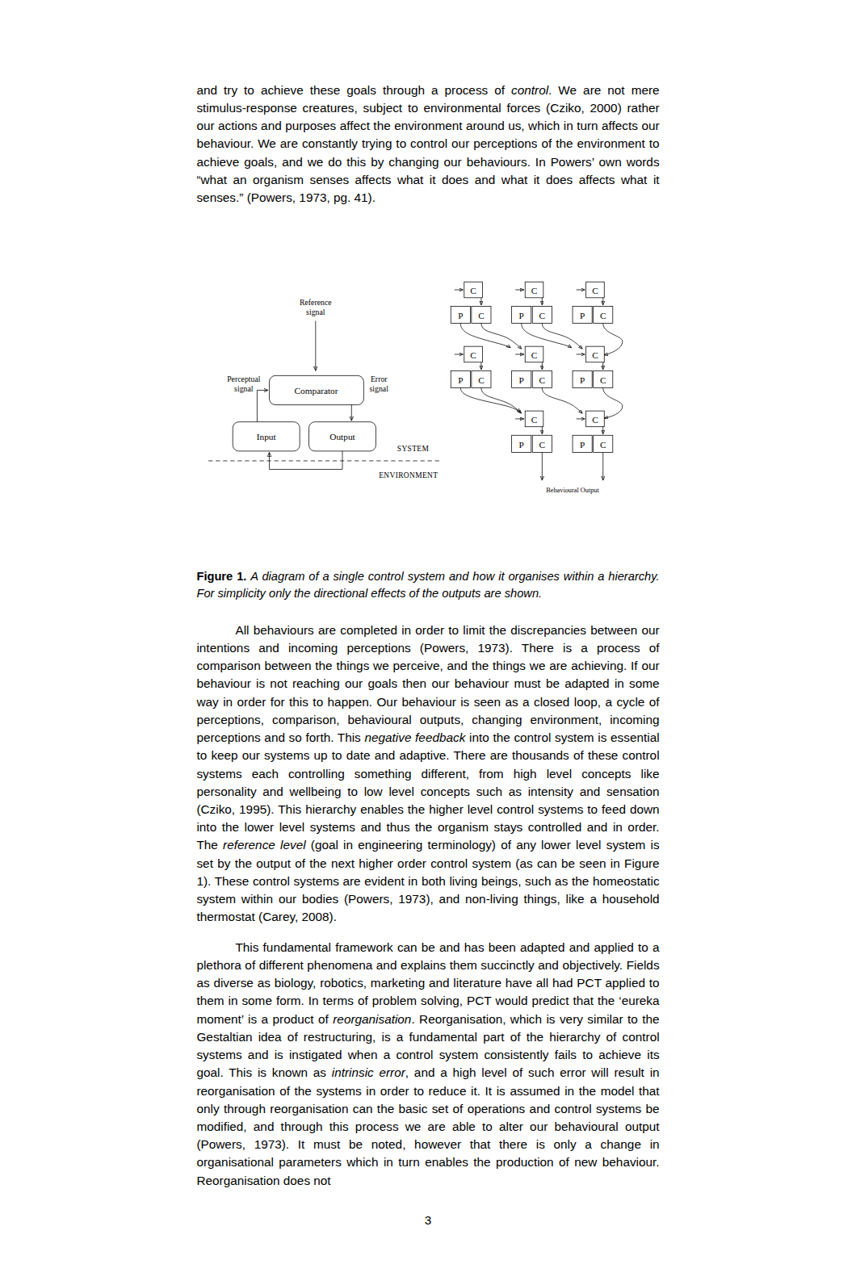and try to achieve these goals through a process of control. We are not mere stimulus-response creatures, subject to environmental forces (Cziko, 2000) rather our actions and purposes affect the environment around us, which in turn affects our behaviour. We are constantly trying to control our perceptions of the environment to achieve goals, and we do this by changing our behaviours. In Powers’ own words “what an organism senses affects what it does and what it does affects what it senses.” (Powers, 1973, pg. 41).
Reference signal Perceptual signal Error signal Comparator Input Output SYSTEM ENVIRONMENT C C C P C P C P C C C C P C P C P C C C P C P C Behavioural Output
Figure 1. A diagram of a single control system and how it organises within a hierarchy. For simplicity only the directional effects of the outputs are shown.
All behaviours are completed in order to limit the discrepancies between our intentions and incoming perceptions (Powers, 1973). There is a process of comparison between the things we perceive, and the things we are achieving. If our behaviour is not reaching our goals then our behaviour must be adapted in some way in order for this to happen. Our behaviour is seen as a closed loop, a cycle of perceptions, comparison, behavioural outputs, changing environment, incoming perceptions and so forth. This negative feedback into the control system is essential to keep our systems up to date and adaptive. There are thousands of these control systems each controlling something different, from high level concepts like personality and wellbeing to low level concepts such as intensity and sensation (Cziko, 1995). This hierarchy enables the higher level control systems to feed down into the lower level systems and thus the organism stays controlled and in order. The reference level (goal in engineering terminology) of any lower level system is set by the output of the next higher order control system (as can be seen in Figure 1). These control systems are evident in both living beings, such as the homeostatic system within our bodies (Powers, 1973), and non-living things, like a household thermostat (Carey, 2008).
This fundamental framework can be and has been adapted and applied to a plethora of different phenomena and explains them succinctly and objectively. Fields as diverse as biology, robotics, marketing and literature have all had PCT applied to them in some form. In terms of problem solving, PCT would predict that the ‘eureka moment’ is a product of reorganisation. Reorganisation, which is very similar to the Gestaltian idea of restructuring, is a fundamental part of the hierarchy of control systems and is instigated when a control system consistently fails to achieve its goal. This is known as intrinsic error, and a high level of such error will result in reorganisation of the systems in order to reduce it. It is assumed in the model that only through reorganisation can the basic set of operations and control systems be modified, and through this process we are able to alter our behavioural output (Powers, 1973). It must be noted, however that there is only a change in organisational parameters which in turn enables the production of new behaviour. Reorganisation does not
3